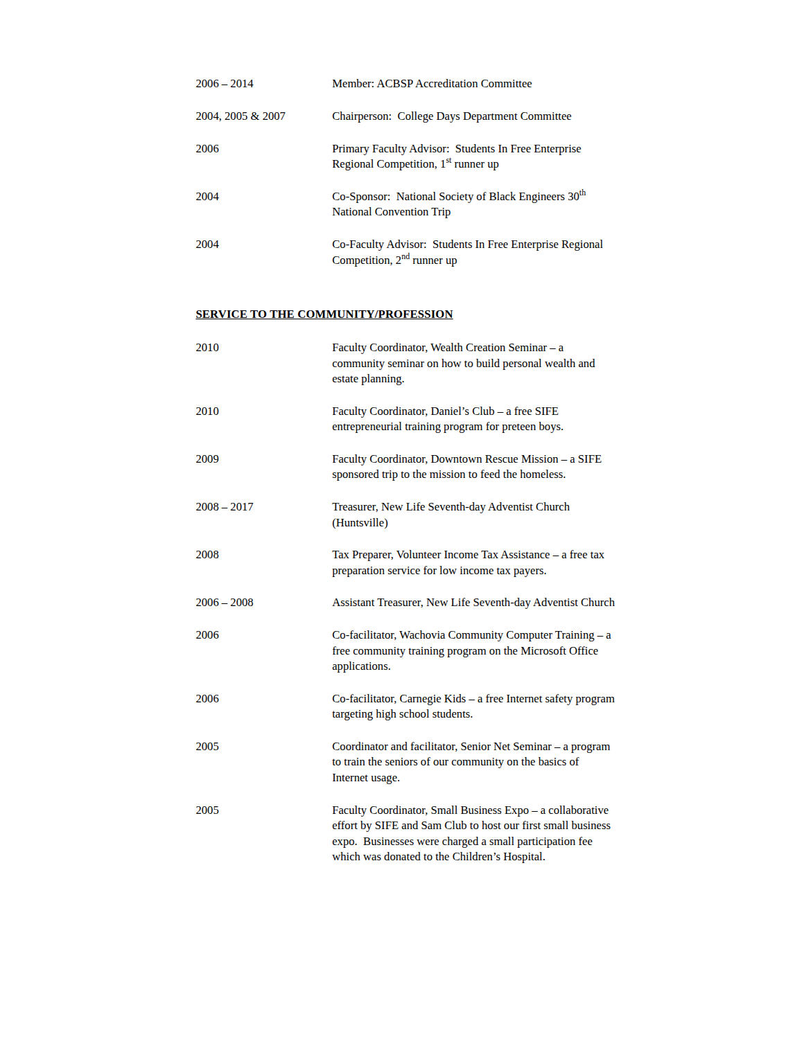| 2006 – 2014 | Member: ACBSP Accreditation Committee |
| 2004, 2005 & 2007 | Chairperson: College Days Department Committee |
| 2006 | Primary Faculty Advisor: Students In Free Enterprise Regional Competition, 1 st runner up |
| 2004 | Co-Sponsor: National Society of Black Engineers 30 th National Convention Trip |
| 2004 | Co-Faculty Advisor: Students In Free Enterprise Regional Competition, 2 nd runner up |
SERVICE TO THE COMMUNITY/PROFESSION
| 2010 | Faculty Coordinator, Wealth Creation Seminar – a community seminar on how to build personal wealth and estate planning. |
| 2010 | Faculty Coordinator, Daniel’s Club – a free SIFE entrepreneurial training program for preteen boys. |
| 2009 | Faculty Coordinator, Downtown Rescue Mission – a SIFE sponsored trip to the mission to feed the homeless. |
| 2008 – 2017 | Treasurer, New Life Seventh-day Adventist Church (Huntsville) |
| 2008 | Tax Preparer, Volunteer Income Tax Assistance – a free tax preparation service for low income tax payers. |
| 2006 – 2008 | Assistant Treasurer, New Life Seventh-day Adventist Church |
| 2006 | Co-facilitator, Wachovia Community Computer Training – a free community training program on the Microsoft Office applications. |
| 2006 | Co-facilitator, Carnegie Kids – a free Internet safety program targeting high school students. |
| 2005 | Coordinator and facilitator, Senior Net Seminar – a program to train the seniors of our community on the basics of Internet usage. |
| 2005 | Faculty Coordinator, Small Business Expo – a collaborative effort by SIFE and Sam Club to host our first small business expo. Businesses were charged a small participation fee which was donated to the Children’s Hospital. |